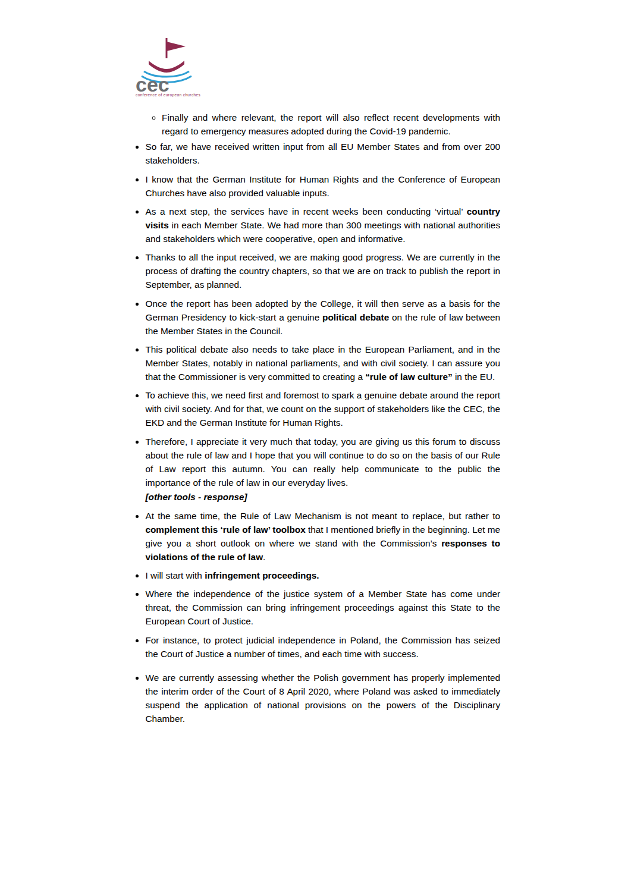cec conference of european churches
Finally and where relevant, the report will also reflect recent developments with regard to emergency measures adopted during the Covid-19 pandemic.
So far, we have received written input from all EU Member States and from over 200 stakeholders.
I know that the German Institute for Human Rights and the Conference of European Churches have also provided valuable inputs.
As a next step, the services have in recent weeks been conducting ‘virtual’ country visits in each Member State. We had more than 300 meetings with national authorities and stakeholders which were cooperative, open and informative.
Thanks to all the input received, we are making good progress. We are currently in the process of drafting the country chapters, so that we are on track to publish the report in September, as planned.
Once the report has been adopted by the College, it will then serve as a basis for the German Presidency to kick-start a genuine political debate on the rule of law between the Member States in the Council.
This political debate also needs to take place in the European Parliament, and in the Member States, notably in national parliaments, and with civil society. I can assure you that the Commissioner is very committed to creating a “rule of law culture” in the EU.
To achieve this, we need first and foremost to spark a genuine debate around the report with civil society. And for that, we count on the support of stakeholders like the CEC, the EKD and the German Institute for Human Rights.
Therefore, I appreciate it very much that today, you are giving us this forum to discuss about the rule of law and I hope that you will continue to do so on the basis of our Rule of Law report this autumn. You can really help communicate to the public the importance of the rule of law in our everyday lives.
[other tools - response]
At the same time, the Rule of Law Mechanism is not meant to replace, but rather to complement this ‘rule of law’ toolbox that I mentioned briefly in the beginning. Let me give you a short outlook on where we stand with the Commission’s responses to violations of the rule of law.
I will start with infringement proceedings.
Where the independence of the justice system of a Member State has come under threat, the Commission can bring infringement proceedings against this State to the European Court of Justice.
For instance, to protect judicial independence in Poland, the Commission has seized the Court of Justice a number of times, and each time with success.
We are currently assessing whether the Polish government has properly implemented the interim order of the Court of 8 April 2020, where Poland was asked to immediately suspend the application of national provisions on the powers of the Disciplinary Chamber.